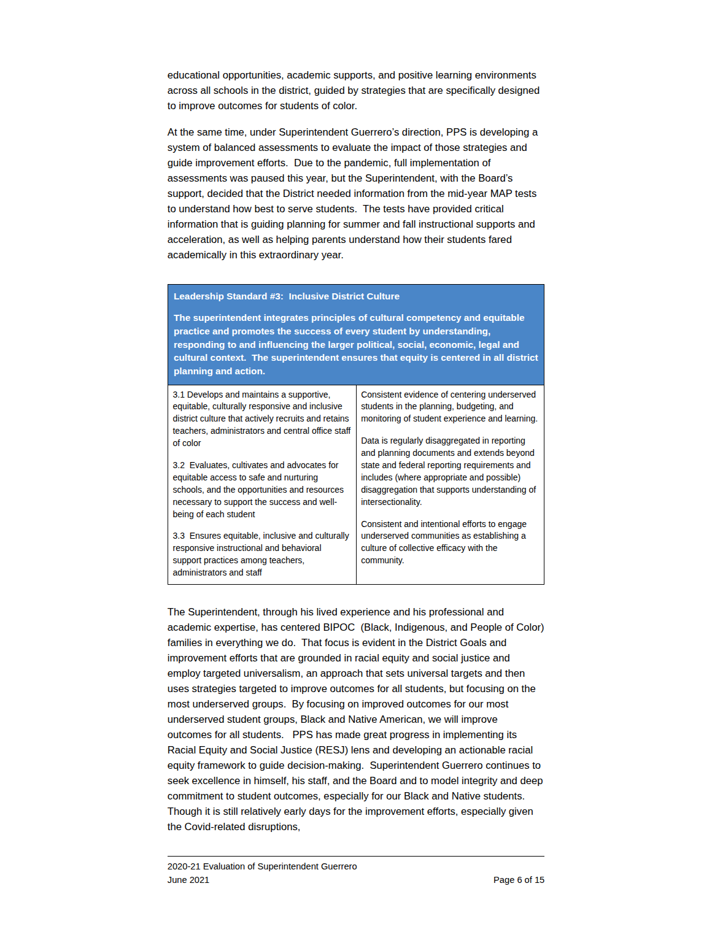educational opportunities, academic supports, and positive learning environments across all schools in the district, guided by strategies that are specifically designed to improve outcomes for students of color.
At the same time, under Superintendent Guerrero’s direction, PPS is developing a system of balanced assessments to evaluate the impact of those strategies and guide improvement efforts. Due to the pandemic, full implementation of assessments was paused this year, but the Superintendent, with the Board’s support, decided that the District needed information from the mid-year MAP tests to understand how best to serve students. The tests have provided critical information that is guiding planning for summer and fall instructional supports and acceleration, as well as helping parents understand how their students fared academically in this extraordinary year.
| Leadership Standard #3: Inclusive District Culture The superintendent integrates principles of cultural competency and equitable practice and promotes the success of every student by understanding, responding to and influencing the larger political, social, economic, legal and cultural context. The superintendent ensures that equity is centered in all district planning and action. |
| 3.1 Develops and maintains a supportive, equitable, culturally responsive and inclusive district culture that actively recruits and retains teachers, administrators and central office staff of color 3.2 Evaluates, cultivates and advocates for equitable access to safe and nurturing schools, and the opportunities and resources necessary to support the success and well-being of each student 3.3 Ensures equitable, inclusive and culturally responsive instructional and behavioral support practices among teachers, administrators and staff | Consistent evidence of centering underserved students in the planning, budgeting, and monitoring of student experience and learning. Data is regularly disaggregated in reporting and planning documents and extends beyond state and federal reporting requirements and includes (where appropriate and possible) disaggregation that supports understanding of intersectionality. Consistent and intentional efforts to engage underserved communities as establishing a culture of collective efficacy with the community. |
The Superintendent, through his lived experience and his professional and academic expertise, has centered BIPOC (Black, Indigenous, and People of Color) families in everything we do. That focus is evident in the District Goals and improvement efforts that are grounded in racial equity and social justice and employ targeted universalism, an approach that sets universal targets and then uses strategies targeted to improve outcomes for all students, but focusing on the most underserved groups. By focusing on improved outcomes for our most underserved student groups, Black and Native American, we will improve outcomes for all students. PPS has made great progress in implementing its Racial Equity and Social Justice (RESJ) lens and developing an actionable racial equity framework to guide decision-making. Superintendent Guerrero continues to seek excellence in himself, his staff, and the Board and to model integrity and deep commitment to student outcomes, especially for our Black and Native students. Though it is still relatively early days for the improvement efforts, especially given the Covid-related disruptions,
2020-21 Evaluation of Superintendent Guerrero
June 2021
Page 6 of 15